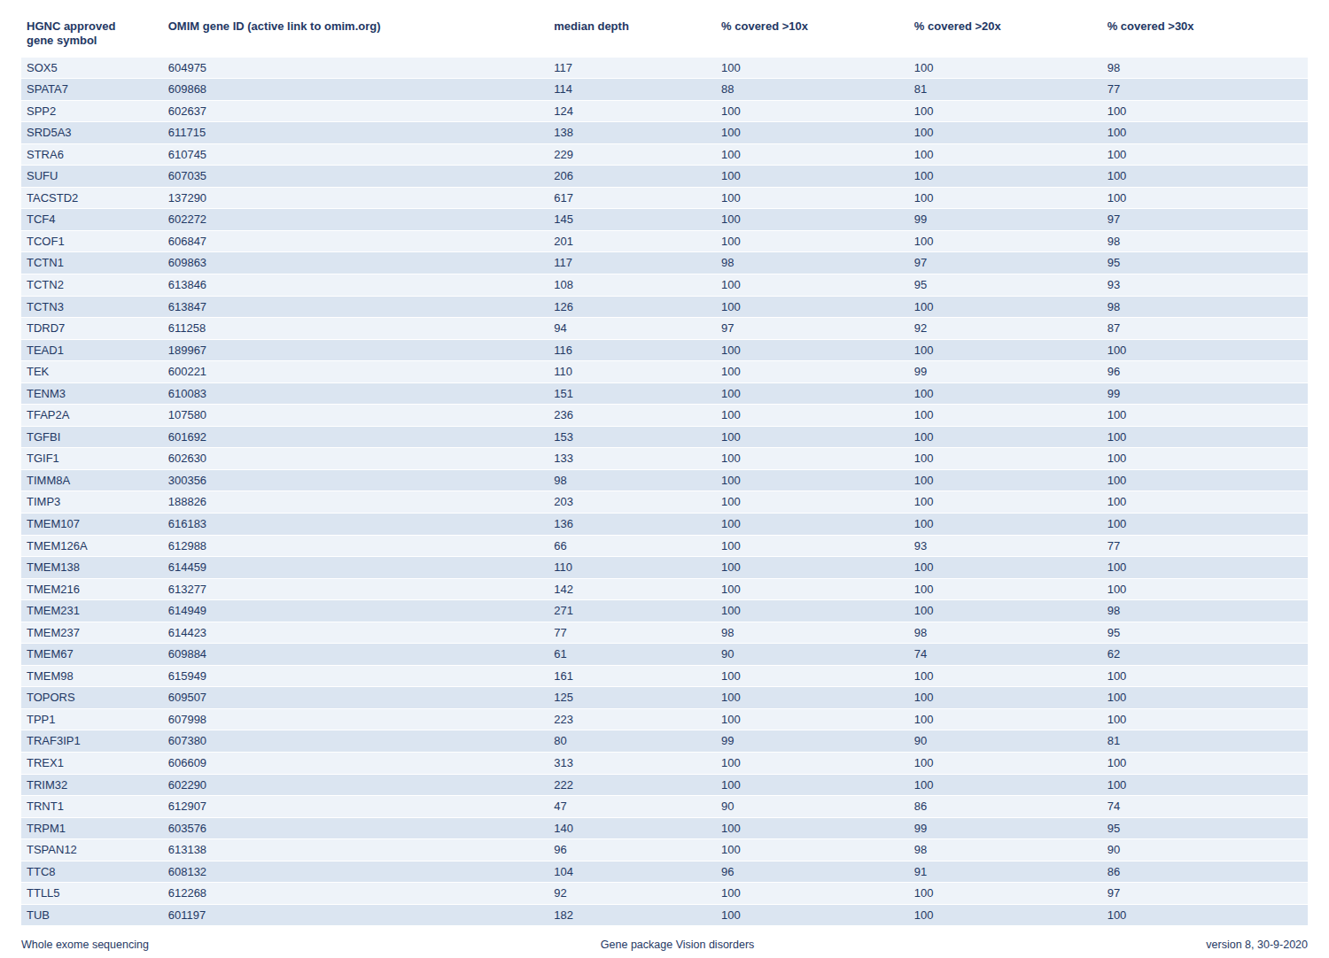| HGNC approved gene symbol | OMIM gene ID (active link to omim.org) | median depth | % covered >10x | % covered >20x | % covered >30x |
| --- | --- | --- | --- | --- | --- |
| SOX5 | 604975 | 117 | 100 | 100 | 98 |
| SPATA7 | 609868 | 114 | 88 | 81 | 77 |
| SPP2 | 602637 | 124 | 100 | 100 | 100 |
| SRD5A3 | 611715 | 138 | 100 | 100 | 100 |
| STRA6 | 610745 | 229 | 100 | 100 | 100 |
| SUFU | 607035 | 206 | 100 | 100 | 100 |
| TACSTD2 | 137290 | 617 | 100 | 100 | 100 |
| TCF4 | 602272 | 145 | 100 | 99 | 97 |
| TCOF1 | 606847 | 201 | 100 | 100 | 98 |
| TCTN1 | 609863 | 117 | 98 | 97 | 95 |
| TCTN2 | 613846 | 108 | 100 | 95 | 93 |
| TCTN3 | 613847 | 126 | 100 | 100 | 98 |
| TDRD7 | 611258 | 94 | 97 | 92 | 87 |
| TEAD1 | 189967 | 116 | 100 | 100 | 100 |
| TEK | 600221 | 110 | 100 | 99 | 96 |
| TENM3 | 610083 | 151 | 100 | 100 | 99 |
| TFAP2A | 107580 | 236 | 100 | 100 | 100 |
| TGFBI | 601692 | 153 | 100 | 100 | 100 |
| TGIF1 | 602630 | 133 | 100 | 100 | 100 |
| TIMM8A | 300356 | 98 | 100 | 100 | 100 |
| TIMP3 | 188826 | 203 | 100 | 100 | 100 |
| TMEM107 | 616183 | 136 | 100 | 100 | 100 |
| TMEM126A | 612988 | 66 | 100 | 93 | 77 |
| TMEM138 | 614459 | 110 | 100 | 100 | 100 |
| TMEM216 | 613277 | 142 | 100 | 100 | 100 |
| TMEM231 | 614949 | 271 | 100 | 100 | 98 |
| TMEM237 | 614423 | 77 | 98 | 98 | 95 |
| TMEM67 | 609884 | 61 | 90 | 74 | 62 |
| TMEM98 | 615949 | 161 | 100 | 100 | 100 |
| TOPORS | 609507 | 125 | 100 | 100 | 100 |
| TPP1 | 607998 | 223 | 100 | 100 | 100 |
| TRAF3IP1 | 607380 | 80 | 99 | 90 | 81 |
| TREX1 | 606609 | 313 | 100 | 100 | 100 |
| TRIM32 | 602290 | 222 | 100 | 100 | 100 |
| TRNT1 | 612907 | 47 | 90 | 86 | 74 |
| TRPM1 | 603576 | 140 | 100 | 99 | 95 |
| TSPAN12 | 613138 | 96 | 100 | 98 | 90 |
| TTC8 | 608132 | 104 | 96 | 91 | 86 |
| TTLL5 | 612268 | 92 | 100 | 100 | 97 |
| TUB | 601197 | 182 | 100 | 100 | 100 |
Whole exome sequencing
Gene package Vision disorders
version 8, 30-9-2020